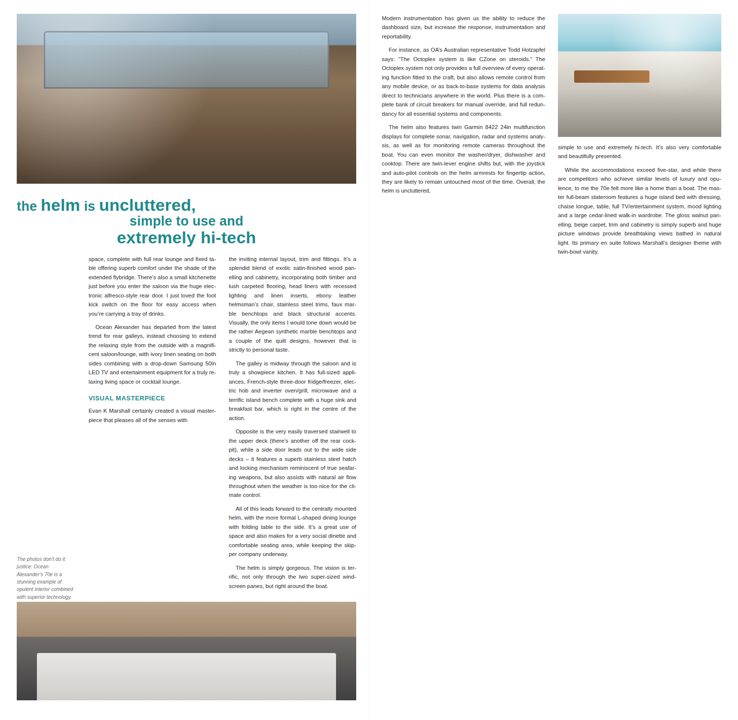the helm is uncluttered, simple to use and extremely hi-tech
space, complete with full rear lounge and fixed table offering superb comfort under the shade of the extended flybridge. There’s also a small kitchenette just before you enter the saloon via the huge electronic alfresco-style rear door. I just loved the foot kick switch on the floor for easy access when you’re carrying a tray of drinks.
Ocean Alexander has departed from the latest trend for rear galleys, instead choosing to extend the relaxing style from the outside with a magnificent saloon/lounge, with ivory linen seating on both sides combining with a drop-down Samsung 50in LED TV and entertainment equipment for a truly relaxing living space or cocktail lounge.
Visual masterpiece
Evan K Marshall certainly created a visual masterpiece that pleases all of the senses with
the inviting internal layout, trim and fittings. It’s a splendid blend of exotic satin-finished wood panelling and cabinetry, incorporating both timber and lush carpeted flooring, head liners with recessed lighting and linen inserts, ebony leather helmsman’s chair, stainless steel trims, faux marble benchtops and black structural accents. Visually, the only items I would tone down would be the rather Aegean synthetic marble benchtops and a couple of the quilt designs, however that is strictly to personal taste.
The galley is midway through the saloon and is truly a showpiece kitchen. It has full-sized appliances, French-style three-door fridge/freezer, electric hob and inverter oven/grill, microwave and a terrific island bench complete with a huge sink and breakfast bar, which is right in the centre of the action.
Opposite is the very easily traversed stairwell to the upper deck (there’s another off the rear cockpit), while a side door leads out to the wide side decks – it features a superb stainless steel hatch and locking mechanism reminiscent of true seafaring weapons, but also assists with natural air flow throughout when the weather is too nice for the climate control.
All of this leads forward to the centrally mounted helm, with the more formal L-shaped dining lounge with folding table to the side. It’s a great use of space and also makes for a very social dinette and comfortable seating area, while keeping the skipper company underway.
The helm is simply gorgeous. The vision is terrific, not only through the two super-sized windscreen panes, but right around the boat.
The photos don’t do it justice: Ocean Alexander’s 70e is a stunning example of opulent interior combined with superior technology.
Modern instrumentation has given us the ability to reduce the dashboard size, but increase the response, instrumentation and reportability.
For instance, as OA’s Australian representative Todd Holzapfel says: “The Octoplex system is like CZone on steroids.” The Octoplex system not only provides a full overview of every operating function fitted to the craft, but also allows remote control from any mobile device, or as back-to-base systems for data analysis direct to technicians anywhere in the world. Plus there is a complete bank of circuit breakers for manual override, and full redundancy for all essential systems and components.
The helm also features twin Garmin 8422 24in multifunction displays for complete sonar, navigation, radar and systems analysis, as well as for monitoring remote cameras throughout the boat. You can even monitor the washer/dryer, dishwasher and cooktop. There are twin-lever engine shifts but, with the joystick and auto-pilot controls on the helm armrests for fingertip action, they are likely to remain untouched most of the time. Overall, the helm is uncluttered,
simple to use and extremely hi-tech. It’s also very comfortable and beautifully presented.
While the accommodations exceed five-star, and while there are competitors who achieve similar levels of luxury and opulence, to me the 70e felt more like a home than a boat. The master full-beam stateroom features a huge island bed with dressing, chaise longue, table, full TV/entertainment system, mood lighting and a large cedar-lined walk-in wardrobe. The gloss walnut panelling, beige carpet, trim and cabinetry is simply superb and huge picture windows provide breathtaking views bathed in natural light. Its primary en suite follows Marshall’s designer theme with twin-bowl vanity,